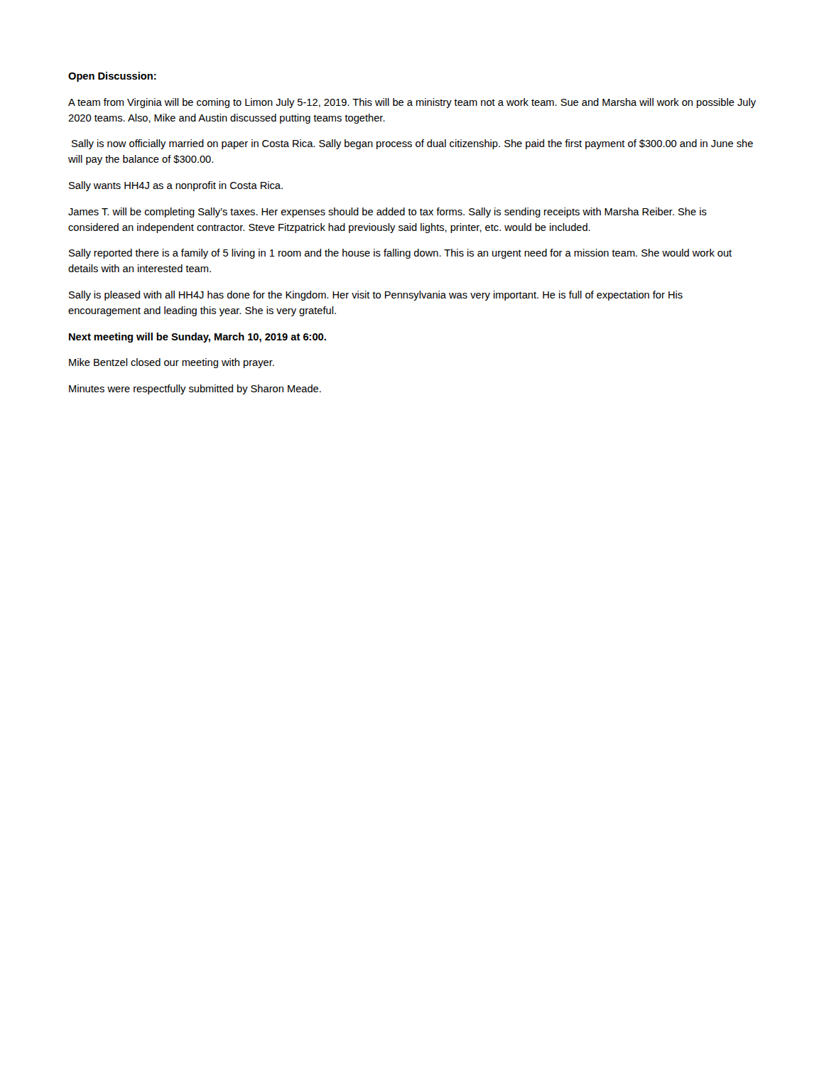Open Discussion:
A team from Virginia will be coming to Limon July 5-12, 2019. This will be a ministry team not a work team. Sue and Marsha will work on possible July 2020 teams. Also, Mike and Austin discussed putting teams together.
Sally is now officially married on paper in Costa Rica. Sally began process of dual citizenship. She paid the first payment of $300.00 and in June she will pay the balance of $300.00.
Sally wants HH4J as a nonprofit in Costa Rica.
James T. will be completing Sally’s taxes. Her expenses should be added to tax forms. Sally is sending receipts with Marsha Reiber. She is considered an independent contractor. Steve Fitzpatrick had previously said lights, printer, etc. would be included.
Sally reported there is a family of 5 living in 1 room and the house is falling down. This is an urgent need for a mission team. She would work out details with an interested team.
Sally is pleased with all HH4J has done for the Kingdom. Her visit to Pennsylvania was very important. He is full of expectation for His encouragement and leading this year. She is very grateful.
Next meeting will be Sunday, March 10, 2019 at 6:00.
Mike Bentzel closed our meeting with prayer.
Minutes were respectfully submitted by Sharon Meade.